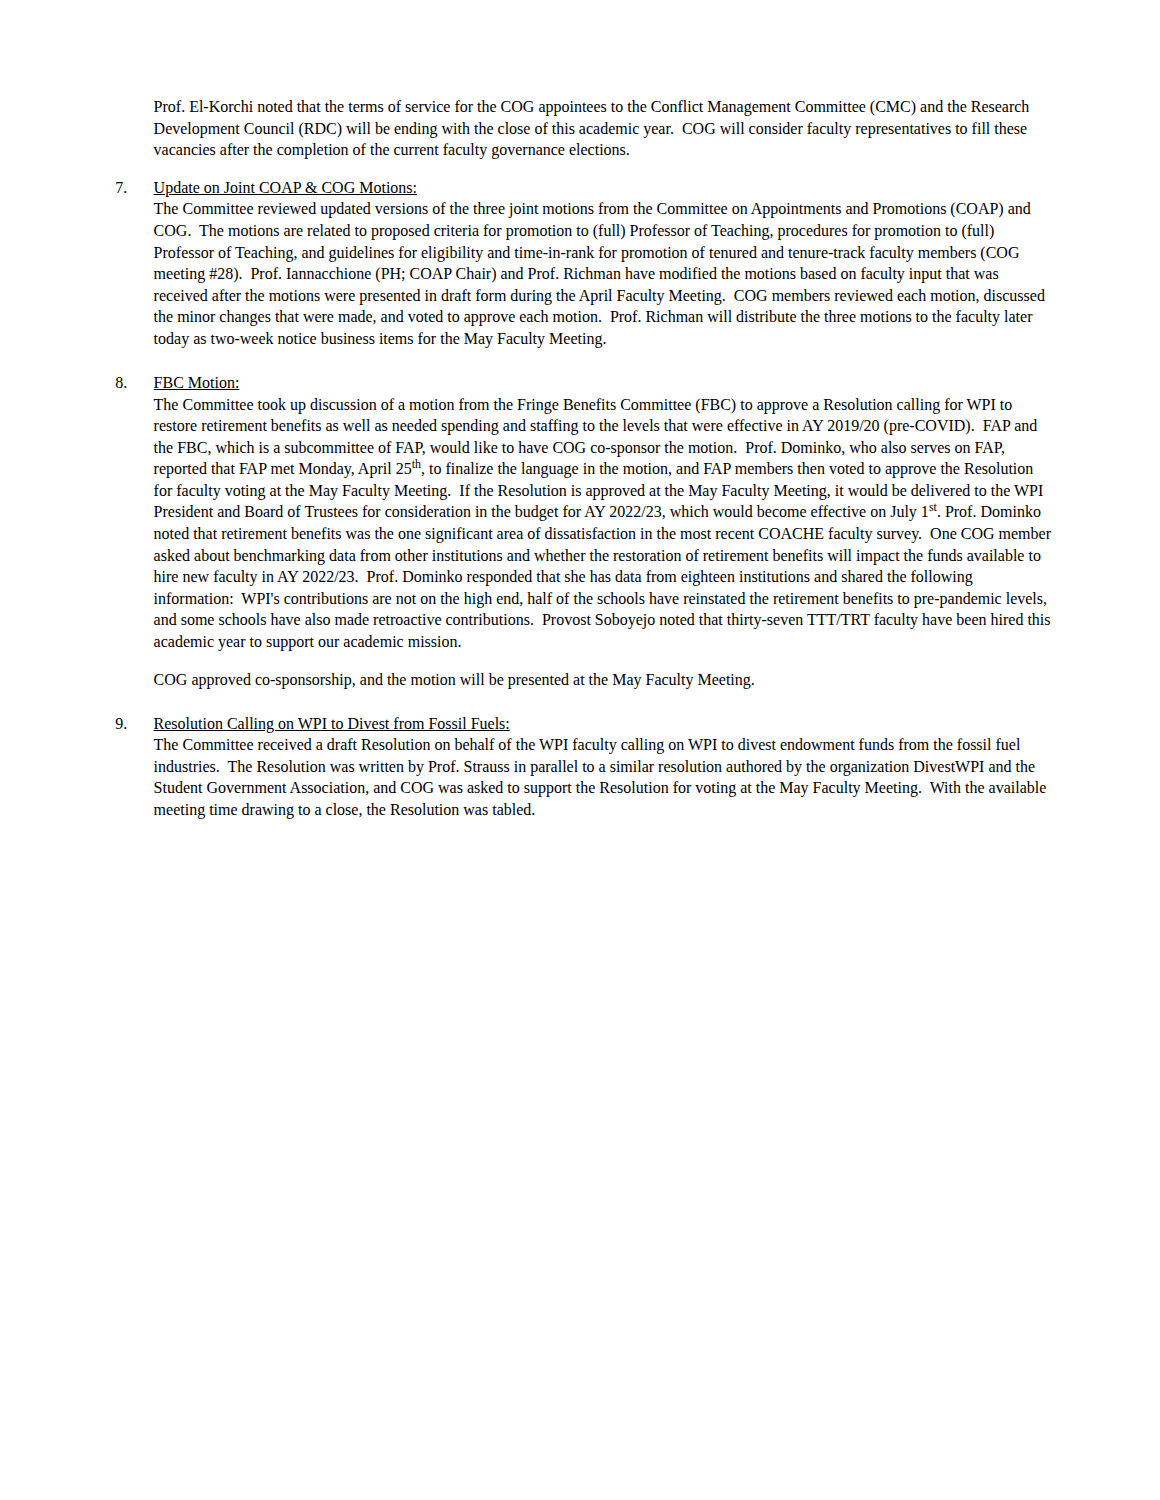Prof. El-Korchi noted that the terms of service for the COG appointees to the Conflict Management Committee (CMC) and the Research Development Council (RDC) will be ending with the close of this academic year. COG will consider faculty representatives to fill these vacancies after the completion of the current faculty governance elections.
7.
Update on Joint COAP & COG Motions:
The Committee reviewed updated versions of the three joint motions from the Committee on Appointments and Promotions (COAP) and COG. The motions are related to proposed criteria for promotion to (full) Professor of Teaching, procedures for promotion to (full) Professor of Teaching, and guidelines for eligibility and time-in-rank for promotion of tenured and tenure-track faculty members (COG meeting #28). Prof. Iannacchione (PH; COAP Chair) and Prof. Richman have modified the motions based on faculty input that was received after the motions were presented in draft form during the April Faculty Meeting. COG members reviewed each motion, discussed the minor changes that were made, and voted to approve each motion. Prof. Richman will distribute the three motions to the faculty later today as two-week notice business items for the May Faculty Meeting.
8.
FBC Motion:
The Committee took up discussion of a motion from the Fringe Benefits Committee (FBC) to approve a Resolution calling for WPI to restore retirement benefits as well as needed spending and staffing to the levels that were effective in AY 2019/20 (pre-COVID). FAP and the FBC, which is a subcommittee of FAP, would like to have COG co-sponsor the motion. Prof. Dominko, who also serves on FAP, reported that FAP met Monday, April 25th, to finalize the language in the motion, and FAP members then voted to approve the Resolution for faculty voting at the May Faculty Meeting. If the Resolution is approved at the May Faculty Meeting, it would be delivered to the WPI President and Board of Trustees for consideration in the budget for AY 2022/23, which would become effective on July 1st. Prof. Dominko noted that retirement benefits was the one significant area of dissatisfaction in the most recent COACHE faculty survey. One COG member asked about benchmarking data from other institutions and whether the restoration of retirement benefits will impact the funds available to hire new faculty in AY 2022/23. Prof. Dominko responded that she has data from eighteen institutions and shared the following information: WPI's contributions are not on the high end, half of the schools have reinstated the retirement benefits to pre-pandemic levels, and some schools have also made retroactive contributions. Provost Soboyejo noted that thirty-seven TTT/TRT faculty have been hired this academic year to support our academic mission.
COG approved co-sponsorship, and the motion will be presented at the May Faculty Meeting.
9.
Resolution Calling on WPI to Divest from Fossil Fuels:
The Committee received a draft Resolution on behalf of the WPI faculty calling on WPI to divest endowment funds from the fossil fuel industries. The Resolution was written by Prof. Strauss in parallel to a similar resolution authored by the organization DivestWPI and the Student Government Association, and COG was asked to support the Resolution for voting at the May Faculty Meeting. With the available meeting time drawing to a close, the Resolution was tabled.